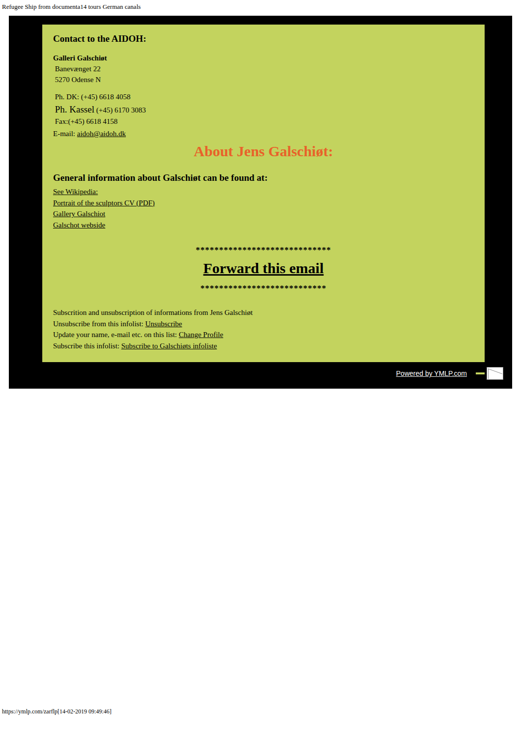Refugee Ship from documenta14 tours German canals
Contact to the AIDOH:
Galleri Galschiøt
Banevænget 22
5270 Odense N
Ph. DK: (+45) 6618 4058
Ph. Kassel (+45) 6170 3083
Fax:(+45) 6618 4158
E-mail: aidoh@aidoh.dk
About Jens Galschiøt:
General information about Galschiøt can be found at:
See Wikipedia:
Portrait of the sculptors CV (PDF)
Gallery Galschiot
Galschot webside
*****************************
Forward this email
***************************
Subscrition and unsubscription of informations from Jens Galschiøt
Unsubscribe from this infolist: Unsubscribe
Update your name, e-mail etc. on this list: Change Profile
Subscribe this infolist: Subscribe to Galschiøts infoliste
Powered by YMLP.com
https://ymlp.com/zarflp[14-02-2019 09:49:46]